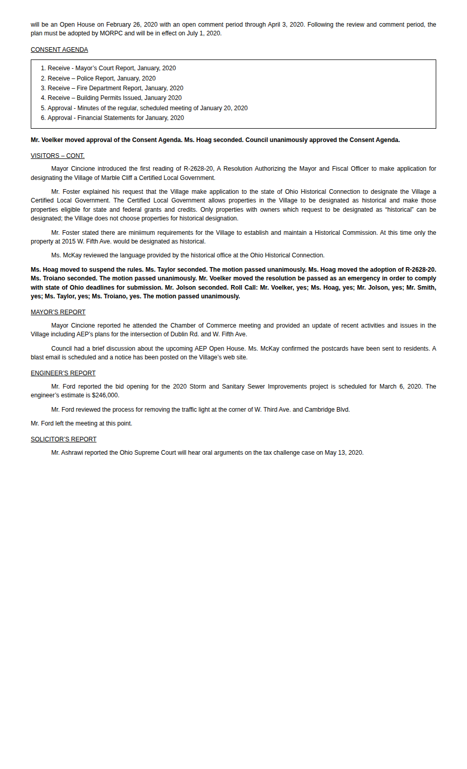will be an Open House on February 26, 2020 with an open comment period through April 3, 2020. Following the review and comment period, the plan must be adopted by MORPC and will be in effect on July 1, 2020.
Consent Agenda
Receive - Mayor’s Court Report, January, 2020
Receive – Police Report, January, 2020
Receive – Fire Department Report, January, 2020
Receive – Building Permits Issued, January 2020
Approval - Minutes of the regular, scheduled meeting of January 20, 2020
Approval - Financial Statements for January, 2020
Mr. Voelker moved approval of the Consent Agenda. Ms. Hoag seconded. Council unanimously approved the Consent Agenda.
Visitors – Cont.
Mayor Cincione introduced the first reading of R-2628-20, A Resolution Authorizing the Mayor and Fiscal Officer to make application for designating the Village of Marble Cliff a Certified Local Government.
Mr. Foster explained his request that the Village make application to the state of Ohio Historical Connection to designate the Village a Certified Local Government. The Certified Local Government allows properties in the Village to be designated as historical and make those properties eligible for state and federal grants and credits. Only properties with owners which request to be designated as “historical” can be designated; the Village does not choose properties for historical designation.
Mr. Foster stated there are miniimum requirements for the Village to establish and maintain a Historical Commission. At this time only the property at 2015 W. Fifth Ave. would be designated as historical.
Ms. McKay reviewed the language provided by the historical office at the Ohio Historical Connection.
Ms. Hoag moved to suspend the rules. Ms. Taylor seconded. The motion passed unanimously. Ms. Hoag moved the adoption of R-2628-20. Ms. Troiano seconded. The motion passed unanimously. Mr. Voelker moved the resolution be passed as an emergency in order to comply with state of Ohio deadlines for submission. Mr. Jolson seconded. Roll Call: Mr. Voelker, yes; Ms. Hoag, yes; Mr. Jolson, yes; Mr. Smith, yes; Ms. Taylor, yes; Ms. Troiano, yes. The motion passed unanimously.
Mayor’s Report
Mayor Cincione reported he attended the Chamber of Commerce meeting and provided an update of recent activities and issues in the Village including AEP’s plans for the intersection of Dublin Rd. and W. Fifth Ave.
Council had a brief discussion about the upcoming AEP Open House. Ms. McKay confirmed the postcards have been sent to residents. A blast email is scheduled and a notice has been posted on the Village’s web site.
Engineer’s Report
Mr. Ford reported the bid opening for the 2020 Storm and Sanitary Sewer Improvements project is scheduled for March 6, 2020. The engineer’s estimate is $246,000.
Mr. Ford reviewed the process for removing the traffic light at the corner of W. Third Ave. and Cambridge Blvd.
Mr. Ford left the meeting at this point.
Solicitor’s Report
Mr. Ashrawi reported the Ohio Supreme Court will hear oral arguments on the tax challenge case on May 13, 2020.